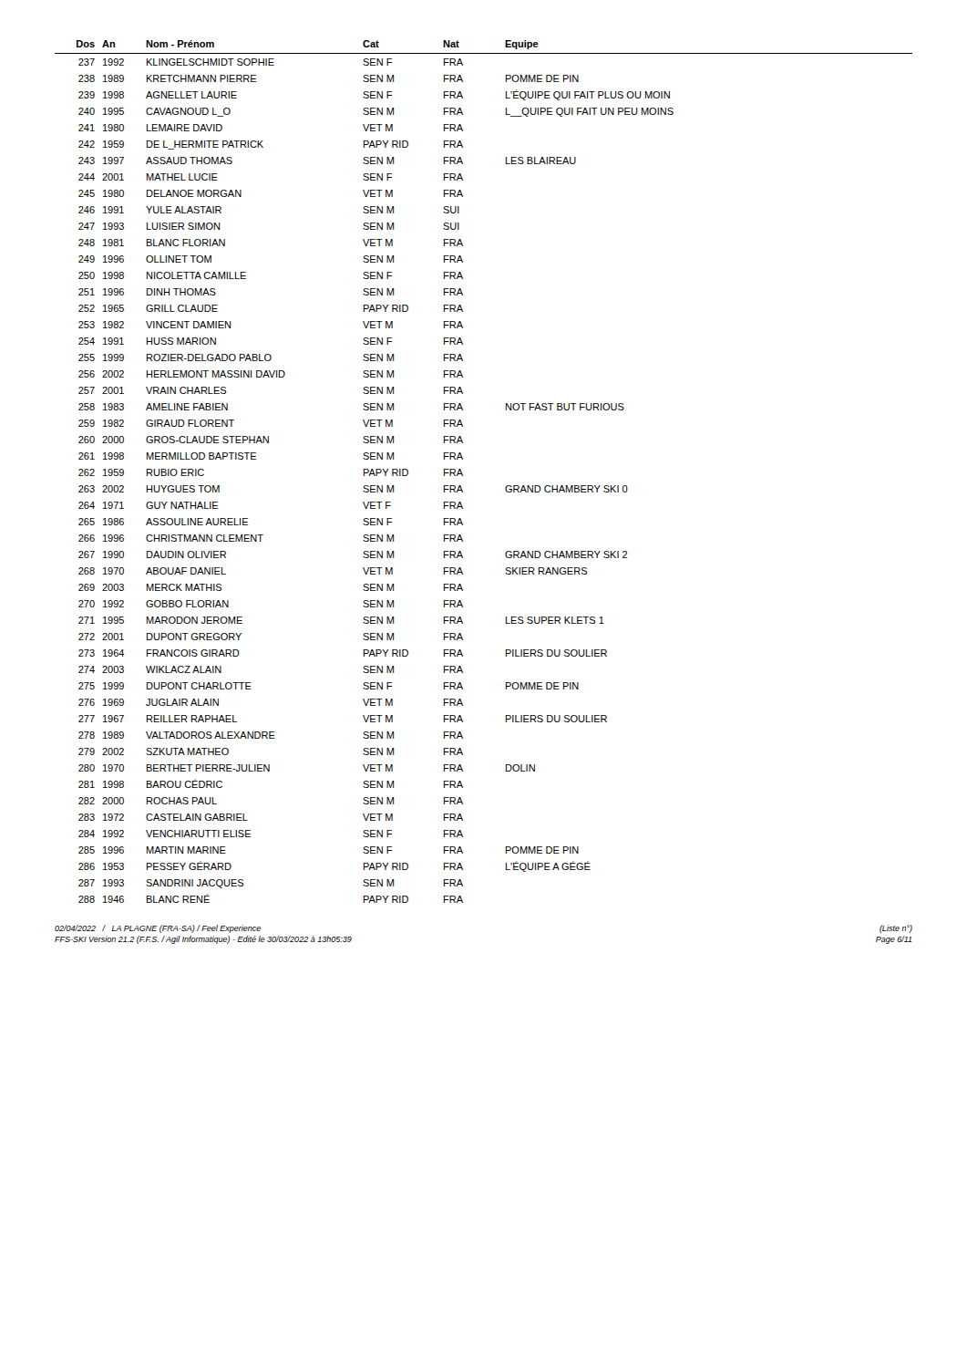| Dos | An | Nom - Prénom | Cat | Nat | Equipe |
| --- | --- | --- | --- | --- | --- |
| 237 | 1992 | KLINGELSCHMIDT SOPHIE | SEN F | FRA | |
| 238 | 1989 | KRETCHMANN PIERRE | SEN M | FRA | POMME DE PIN |
| 239 | 1998 | AGNELLET LAURIE | SEN F | FRA | L'ÉQUIPE QUI FAIT PLUS OU MOIN |
| 240 | 1995 | CAVAGNOUD L_O | SEN M | FRA | L__QUIPE QUI FAIT UN PEU MOINS |
| 241 | 1980 | LEMAIRE DAVID | VET M | FRA | |
| 242 | 1959 | DE L_HERMITE PATRICK | PAPY RID | FRA | |
| 243 | 1997 | ASSAUD THOMAS | SEN M | FRA | LES BLAIREAU |
| 244 | 2001 | MATHEL LUCIE | SEN F | FRA | |
| 245 | 1980 | DELANOE MORGAN | VET M | FRA | |
| 246 | 1991 | YULE ALASTAIR | SEN M | SUI | |
| 247 | 1993 | LUISIER SIMON | SEN M | SUI | |
| 248 | 1981 | BLANC FLORIAN | VET M | FRA | |
| 249 | 1996 | OLLINET TOM | SEN M | FRA | |
| 250 | 1998 | NICOLETTA CAMILLE | SEN F | FRA | |
| 251 | 1996 | DINH THOMAS | SEN M | FRA | |
| 252 | 1965 | GRILL CLAUDE | PAPY RID | FRA | |
| 253 | 1982 | VINCENT DAMIEN | VET M | FRA | |
| 254 | 1991 | HUSS MARION | SEN F | FRA | |
| 255 | 1999 | ROZIER-DELGADO PABLO | SEN M | FRA | |
| 256 | 2002 | HERLEMONT MASSINI DAVID | SEN M | FRA | |
| 257 | 2001 | VRAIN CHARLES | SEN M | FRA | |
| 258 | 1983 | AMELINE FABIEN | SEN M | FRA | NOT FAST BUT FURIOUS |
| 259 | 1982 | GIRAUD FLORENT | VET M | FRA | |
| 260 | 2000 | GROS-CLAUDE STEPHAN | SEN M | FRA | |
| 261 | 1998 | MERMILLOD BAPTISTE | SEN M | FRA | |
| 262 | 1959 | RUBIO ERIC | PAPY RID | FRA | |
| 263 | 2002 | HUYGUES TOM | SEN M | FRA | GRAND CHAMBERY SKI 0 |
| 264 | 1971 | GUY NATHALIE | VET F | FRA | |
| 265 | 1986 | ASSOULINE AURELIE | SEN F | FRA | |
| 266 | 1996 | CHRISTMANN CLEMENT | SEN M | FRA | |
| 267 | 1990 | DAUDIN OLIVIER | SEN M | FRA | GRAND CHAMBERY SKI 2 |
| 268 | 1970 | ABOUAF DANIEL | VET M | FRA | SKIER RANGERS |
| 269 | 2003 | MERCK MATHIS | SEN M | FRA | |
| 270 | 1992 | GOBBO FLORIAN | SEN M | FRA | |
| 271 | 1995 | MARODON JEROME | SEN M | FRA | LES SUPER KLETS 1 |
| 272 | 2001 | DUPONT GREGORY | SEN M | FRA | |
| 273 | 1964 | FRANCOIS GIRARD | PAPY RID | FRA | PILIERS DU SOULIER |
| 274 | 2003 | WIKLACZ ALAIN | SEN M | FRA | |
| 275 | 1999 | DUPONT CHARLOTTE | SEN F | FRA | POMME DE PIN |
| 276 | 1969 | JUGLAIR ALAIN | VET M | FRA | |
| 277 | 1967 | REILLER RAPHAEL | VET M | FRA | PILIERS DU SOULIER |
| 278 | 1989 | VALTADOROS ALEXANDRE | SEN M | FRA | |
| 279 | 2002 | SZKUTA MATHEO | SEN M | FRA | |
| 280 | 1970 | BERTHET PIERRE-JULIEN | VET M | FRA | DOLIN |
| 281 | 1998 | BAROU CÉDRIC | SEN M | FRA | |
| 282 | 2000 | ROCHAS PAUL | SEN M | FRA | |
| 283 | 1972 | CASTELAIN GABRIEL | VET M | FRA | |
| 284 | 1992 | VENCHIARUTTI ELISE | SEN F | FRA | |
| 285 | 1996 | MARTIN MARINE | SEN F | FRA | POMME DE PIN |
| 286 | 1953 | PESSEY GÉRARD | PAPY RID | FRA | L'ÉQUIPE A GÉGÉ |
| 287 | 1993 | SANDRINI JACQUES | SEN M | FRA | |
| 288 | 1946 | BLANC RENÉ | PAPY RID | FRA | |
02/04/2022 / LA PLAGNE (FRA-SA) / Feel Experience
FFS-SKI Version 21.2 (F.F.S. / Agil Informatique) - Edité le 30/03/2022 à 13h05:39
(Liste n°)
Page 6/11